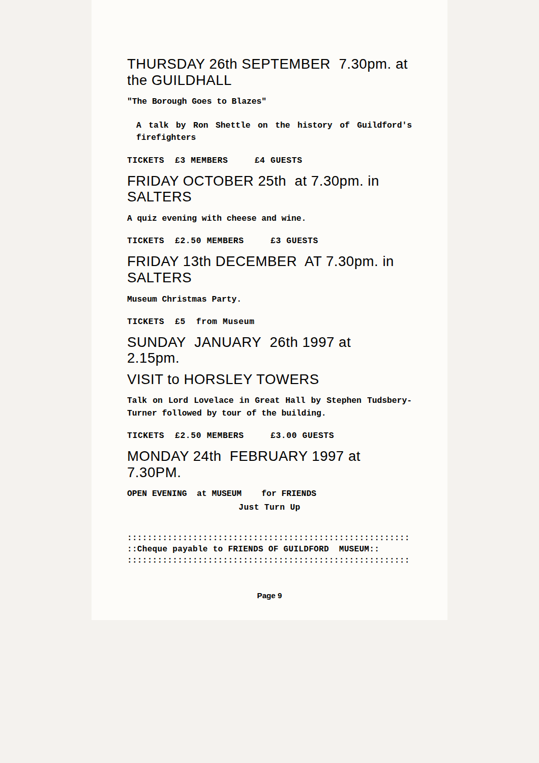THURSDAY 26th SEPTEMBER 7.30pm. at the GUILDHALL
"The Borough Goes to Blazes"
A talk by Ron Shettle on the history of Guildford's firefighters
TICKETS £3 MEMBERS £4 GUESTS
FRIDAY OCTOBER 25th at 7.30pm. in SALTERS
A quiz evening with cheese and wine.
TICKETS £2.50 MEMBERS £3 GUESTS
FRIDAY 13th DECEMBER AT 7.30pm. in SALTERS
Museum Christmas Party.
TICKETS £5 from Museum
SUNDAY JANUARY 26th 1997 at 2.15pm.
VISIT to HORSLEY TOWERS
Talk on Lord Lovelace in Great Hall by Stephen Tudsbery-Turner followed by tour of the building.
TICKETS £2.50 MEMBERS £3.00 GUESTS
MONDAY 24th FEBRUARY 1997 at 7.30PM.
OPEN EVENING at MUSEUM for FRIENDS Just Turn Up
::::::::::::::::::::::::::::::::::::::::::::::::::::::::
::Cheque payable to FRIENDS OF GUILDFORD MUSEUM::
::::::::::::::::::::::::::::::::::::::::::::::::::::::::
Page 9